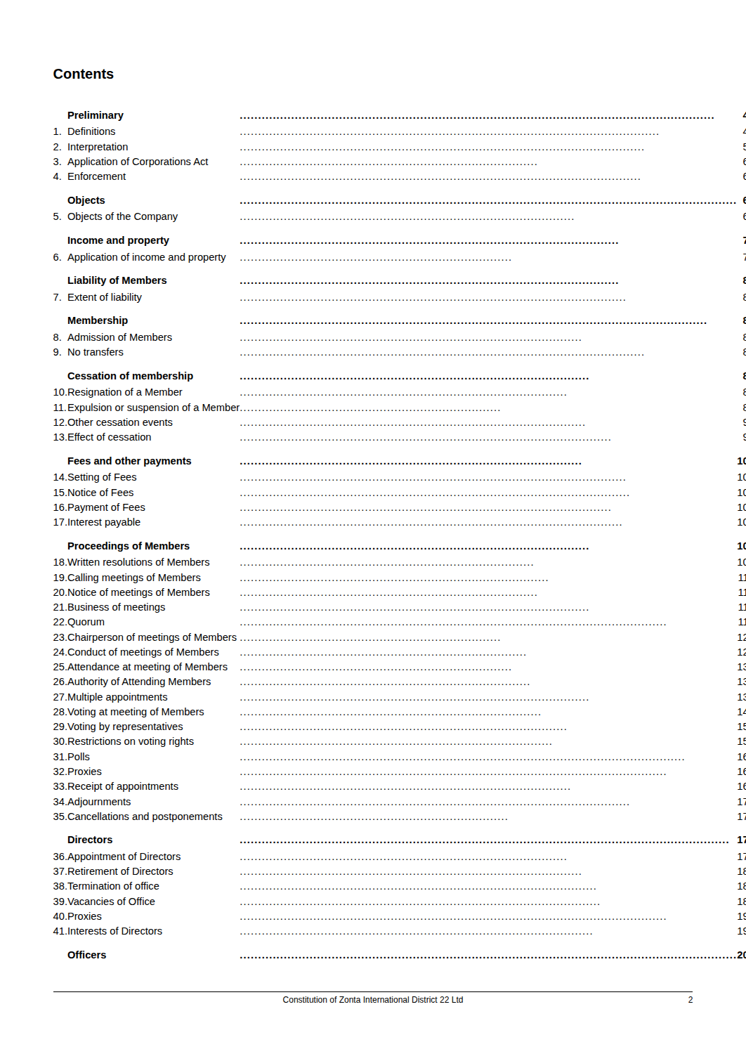Contents
| | Preliminary | ................................................................................................................................. | 4 |
| 1. | Definitions | .................................................................................................................. | 4 |
| 2. | Interpretation | .............................................................................................................. | 5 |
| 3. | Application of Corporations Act | ................................................................................. | 6 |
| 4. | Enforcement | ............................................................................................................. | 6 |
| | Objects | ....................................................................................................................................... | 6 |
| 5. | Objects of the Company | ........................................................................................... | 6 |
| | Income and property | ....................................................................................................... | 7 |
| 6. | Application of income and property | .......................................................................... | 7 |
| | Liability of Members | ....................................................................................................... | 8 |
| 7. | Extent of liability | ......................................................................................................... | 8 |
| | Membership | ............................................................................................................................... | 8 |
| 8. | Admission of Members | ............................................................................................. | 8 |
| 9. | No transfers | .............................................................................................................. | 8 |
| | Cessation of membership | ............................................................................................... | 8 |
| 10. | Resignation of a Member | ......................................................................................... | 8 |
| 11. | Expulsion or suspension of a Member | ....................................................................... | 8 |
| 12. | Other cessation events | .............................................................................................. | 9 |
| 13. | Effect of cessation | ..................................................................................................... | 9 |
| | Fees and other payments | ............................................................................................. | 10 |
| 14. | Setting of Fees | ......................................................................................................... | 10 |
| 15. | Notice of Fees | .......................................................................................................... | 10 |
| 16. | Payment of Fees | ..................................................................................................... | 10 |
| 17. | Interest payable | ........................................................................................................ | 10 |
| | Proceedings of Members | ............................................................................................... | 10 |
| 18. | Written resolutions of Members | ................................................................................ | 10 |
| 19. | Calling meetings of Members | .................................................................................... | 11 |
| 20. | Notice of meetings of Members | ................................................................................. | 11 |
| 21. | Business of meetings | ............................................................................................... | 11 |
| 22. | Quorum | .................................................................................................................... | 11 |
| 23. | Chairperson of meetings of Members | ....................................................................... | 12 |
| 24. | Conduct of meetings of Members | .............................................................................. | 12 |
| 25. | Attendance at meeting of Members | .......................................................................... | 13 |
| 26. | Authority of Attending Members | ............................................................................... | 13 |
| 27. | Multiple appointments | ............................................................................................... | 13 |
| 28. | Voting at meeting of Members | .................................................................................. | 14 |
| 29. | Voting by representatives | ......................................................................................... | 15 |
| 30. | Restrictions on voting rights | ..................................................................................... | 15 |
| 31. | Polls | ......................................................................................................................... | 16 |
| 32. | Proxies | .................................................................................................................... | 16 |
| 33. | Receipt of appointments | .......................................................................................... | 16 |
| 34. | Adjournments | .......................................................................................................... | 17 |
| 35. | Cancellations and postponements | ......................................................................... | 17 |
| | Directors | ..................................................................................................................................... | 17 |
| 36. | Appointment of Directors | ......................................................................................... | 17 |
| 37. | Retirement of Directors | ............................................................................................. | 18 |
| 38. | Termination of office | ................................................................................................. | 18 |
| 39. | Vacancies of Office | .................................................................................................. | 18 |
| 40. | Proxies | .................................................................................................................... | 19 |
| 41. | Interests of Directors | ................................................................................................ | 19 |
| | Officers | ....................................................................................................................................... | 20 |
Constitution of Zonta International District 22 Ltd
2